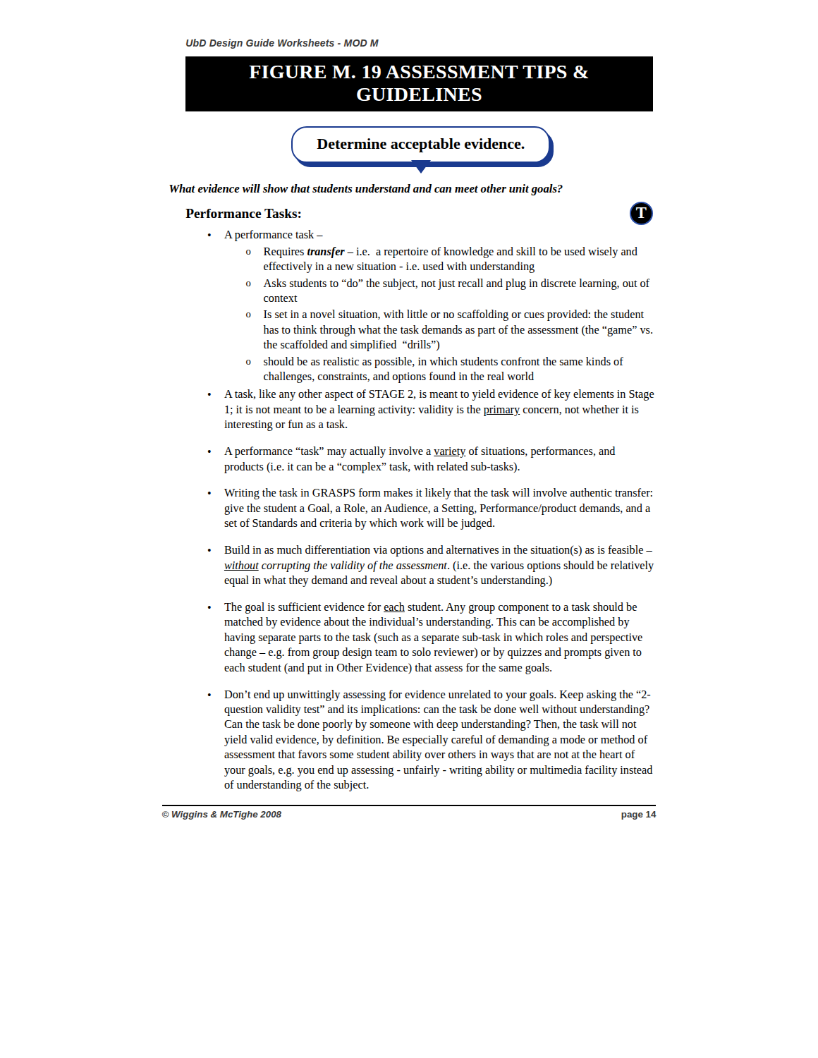UbD Design Guide Worksheets - MOD M
FIGURE M. 19 ASSESSMENT TIPS & GUIDELINES
Determine acceptable evidence.
What evidence will show that students understand and can meet other unit goals?
Performance Tasks: T
A performance task –
Requires transfer – i.e. a repertoire of knowledge and skill to be used wisely and effectively in a new situation - i.e. used with understanding
Asks students to “do” the subject, not just recall and plug in discrete learning, out of context
Is set in a novel situation, with little or no scaffolding or cues provided: the student has to think through what the task demands as part of the assessment (the “game” vs. the scaffolded and simplified “drills”)
should be as realistic as possible, in which students confront the same kinds of challenges, constraints, and options found in the real world
A task, like any other aspect of STAGE 2, is meant to yield evidence of key elements in Stage 1; it is not meant to be a learning activity: validity is the primary concern, not whether it is interesting or fun as a task.
A performance “task” may actually involve a variety of situations, performances, and products (i.e. it can be a “complex” task, with related sub-tasks).
Writing the task in GRASPS form makes it likely that the task will involve authentic transfer: give the student a Goal, a Role, an Audience, a Setting, Performance/product demands, and a set of Standards and criteria by which work will be judged.
Build in as much differentiation via options and alternatives in the situation(s) as is feasible – without corrupting the validity of the assessment. (i.e. the various options should be relatively equal in what they demand and reveal about a student’s understanding.)
The goal is sufficient evidence for each student. Any group component to a task should be matched by evidence about the individual’s understanding. This can be accomplished by having separate parts to the task (such as a separate sub-task in which roles and perspective change – e.g. from group design team to solo reviewer) or by quizzes and prompts given to each student (and put in Other Evidence) that assess for the same goals.
Don’t end up unwittingly assessing for evidence unrelated to your goals. Keep asking the “2-question validity test” and its implications: can the task be done well without understanding? Can the task be done poorly by someone with deep understanding? Then, the task will not yield valid evidence, by definition. Be especially careful of demanding a mode or method of assessment that favors some student ability over others in ways that are not at the heart of your goals, e.g. you end up assessing - unfairly - writing ability or multimedia facility instead of understanding of the subject.
© Wiggins & McTighe 2008
page 14